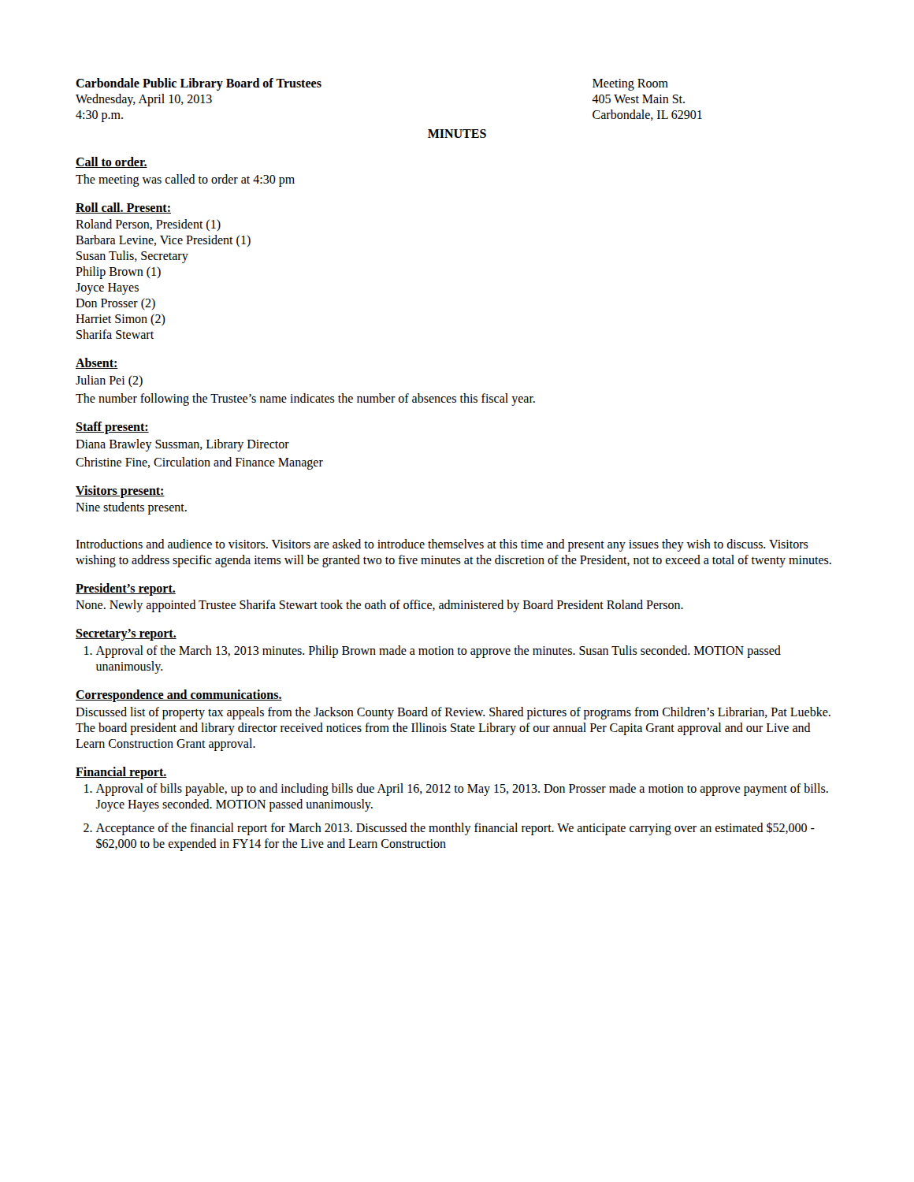| Carbondale Public Library Board of Trustees | Meeting Room |
| Wednesday, April 10, 2013 | 405 West Main St. |
| 4:30 p.m. | Carbondale, IL 62901 |
MINUTES
Call to order.
The meeting was called to order at 4:30 pm
Roll call. Present:
Roland Person, President (1)
Barbara Levine, Vice President (1)
Susan Tulis, Secretary
Philip Brown (1)
Joyce Hayes
Don Prosser (2)
Harriet Simon (2)
Sharifa Stewart
Absent:
Julian Pei (2)
The number following the Trustee’s name indicates the number of absences this fiscal year.
Staff present:
Diana Brawley Sussman, Library Director
Christine Fine, Circulation and Finance Manager
Visitors present:
Nine students present.
Introductions and audience to visitors. Visitors are asked to introduce themselves at this time and present any issues they wish to discuss. Visitors wishing to address specific agenda items will be granted two to five minutes at the discretion of the President, not to exceed a total of twenty minutes.
President’s report.
None. Newly appointed Trustee Sharifa Stewart took the oath of office, administered by Board President Roland Person.
Secretary’s report.
Approval of the March 13, 2013 minutes. Philip Brown made a motion to approve the minutes. Susan Tulis seconded. MOTION passed unanimously.
Correspondence and communications.
Discussed list of property tax appeals from the Jackson County Board of Review. Shared pictures of programs from Children’s Librarian, Pat Luebke. The board president and library director received notices from the Illinois State Library of our annual Per Capita Grant approval and our Live and Learn Construction Grant approval.
Financial report.
Approval of bills payable, up to and including bills due April 16, 2012 to May 15, 2013. Don Prosser made a motion to approve payment of bills. Joyce Hayes seconded. MOTION passed unanimously.
Acceptance of the financial report for March 2013. Discussed the monthly financial report. We anticipate carrying over an estimated $52,000 - $62,000 to be expended in FY14 for the Live and Learn Construction